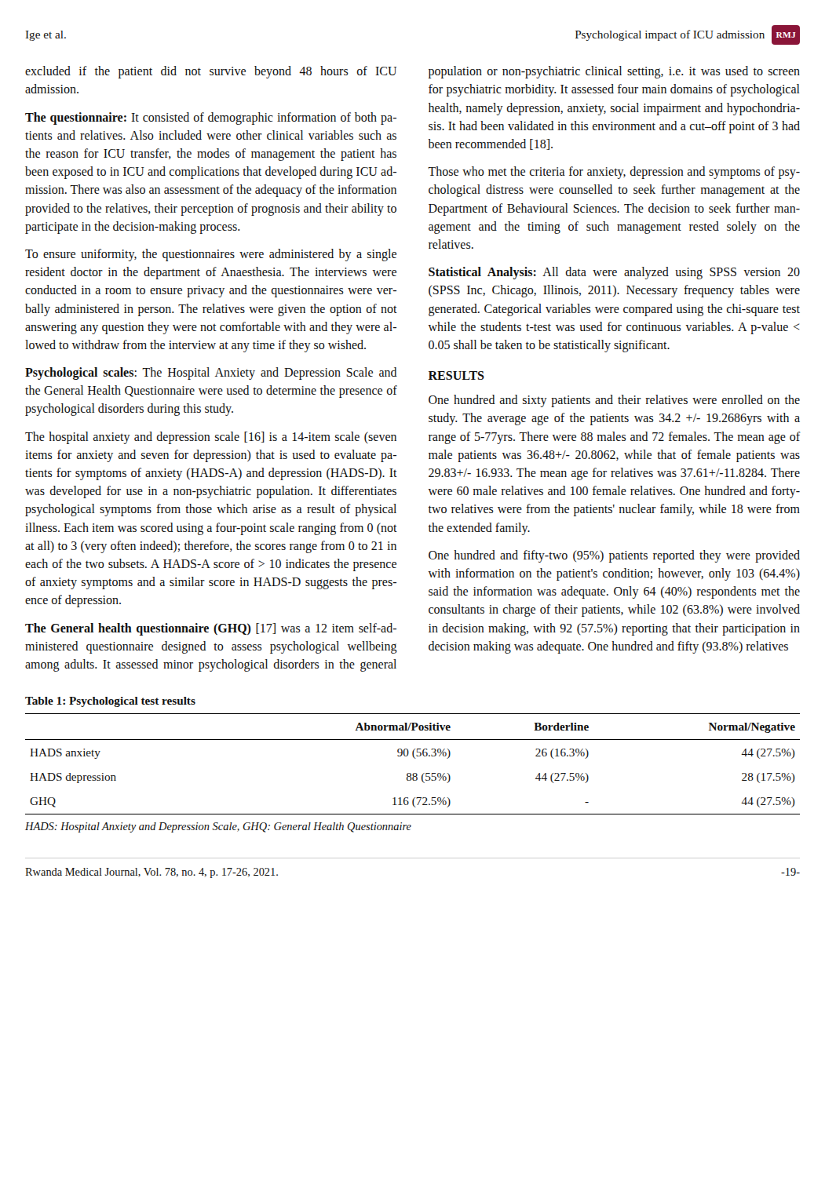Ige et al.
Psychological impact of ICU admission RMJ
excluded if the patient did not survive beyond 48 hours of ICU admission.
The questionnaire: It consisted of demographic information of both patients and relatives. Also included were other clinical variables such as the reason for ICU transfer, the modes of management the patient has been exposed to in ICU and complications that developed during ICU admission. There was also an assessment of the adequacy of the information provided to the relatives, their perception of prognosis and their ability to participate in the decision-making process.
To ensure uniformity, the questionnaires were administered by a single resident doctor in the department of Anaesthesia. The interviews were conducted in a room to ensure privacy and the questionnaires were verbally administered in person. The relatives were given the option of not answering any question they were not comfortable with and they were allowed to withdraw from the interview at any time if they so wished.
Psychological scales: The Hospital Anxiety and Depression Scale and the General Health Questionnaire were used to determine the presence of psychological disorders during this study.
The hospital anxiety and depression scale [16] is a 14-item scale (seven items for anxiety and seven for depression) that is used to evaluate patients for symptoms of anxiety (HADS-A) and depression (HADS-D). It was developed for use in a non-psychiatric population. It differentiates psychological symptoms from those which arise as a result of physical illness. Each item was scored using a four-point scale ranging from 0 (not at all) to 3 (very often indeed); therefore, the scores range from 0 to 21 in each of the two subsets. A HADS-A score of > 10 indicates the presence of anxiety symptoms and a similar score in HADS-D suggests the presence of depression.
The General health questionnaire (GHQ) [17] was a 12 item self-administered questionnaire designed to assess psychological wellbeing among adults. It assessed minor psychological disorders in the general population or non-psychiatric clinical setting, i.e. it was used to screen for psychiatric morbidity. It assessed four main domains of psychological health, namely depression, anxiety, social impairment and hypochondriasis. It had been validated in this environment and a cut–off point of 3 had been recommended [18].
Those who met the criteria for anxiety, depression and symptoms of psychological distress were counselled to seek further management at the Department of Behavioural Sciences. The decision to seek further management and the timing of such management rested solely on the relatives.
Statistical Analysis: All data were analyzed using SPSS version 20 (SPSS Inc, Chicago, Illinois, 2011). Necessary frequency tables were generated. Categorical variables were compared using the chi-square test while the students t-test was used for continuous variables. A p-value < 0.05 shall be taken to be statistically significant.
Results
One hundred and sixty patients and their relatives were enrolled on the study. The average age of the patients was 34.2 +/- 19.2686yrs with a range of 5-77yrs. There were 88 males and 72 females. The mean age of male patients was 36.48+/- 20.8062, while that of female patients was 29.83+/- 16.933. The mean age for relatives was 37.61+/-11.8284. There were 60 male relatives and 100 female relatives. One hundred and forty-two relatives were from the patients' nuclear family, while 18 were from the extended family.
One hundred and fifty-two (95%) patients reported they were provided with information on the patient's condition; however, only 103 (64.4%) said the information was adequate. Only 64 (40%) respondents met the consultants in charge of their patients, while 102 (63.8%) were involved in decision making, with 92 (57.5%) reporting that their participation in decision making was adequate. One hundred and fifty (93.8%) relatives
Table 1: Psychological test results
| | Abnormal/Positive | Borderline | Normal/Negative |
| --- | --- | --- | --- |
| HADS anxiety | 90 (56.3%) | 26 (16.3%) | 44 (27.5%) |
| HADS depression | 88 (55%) | 44 (27.5%) | 28 (17.5%) |
| GHQ | 116 (72.5%) | - | 44 (27.5%) |
HADS: Hospital Anxiety and Depression Scale, GHQ: General Health Questionnaire
Rwanda Medical Journal, Vol. 78, no. 4, p. 17-26, 2021.
-19-